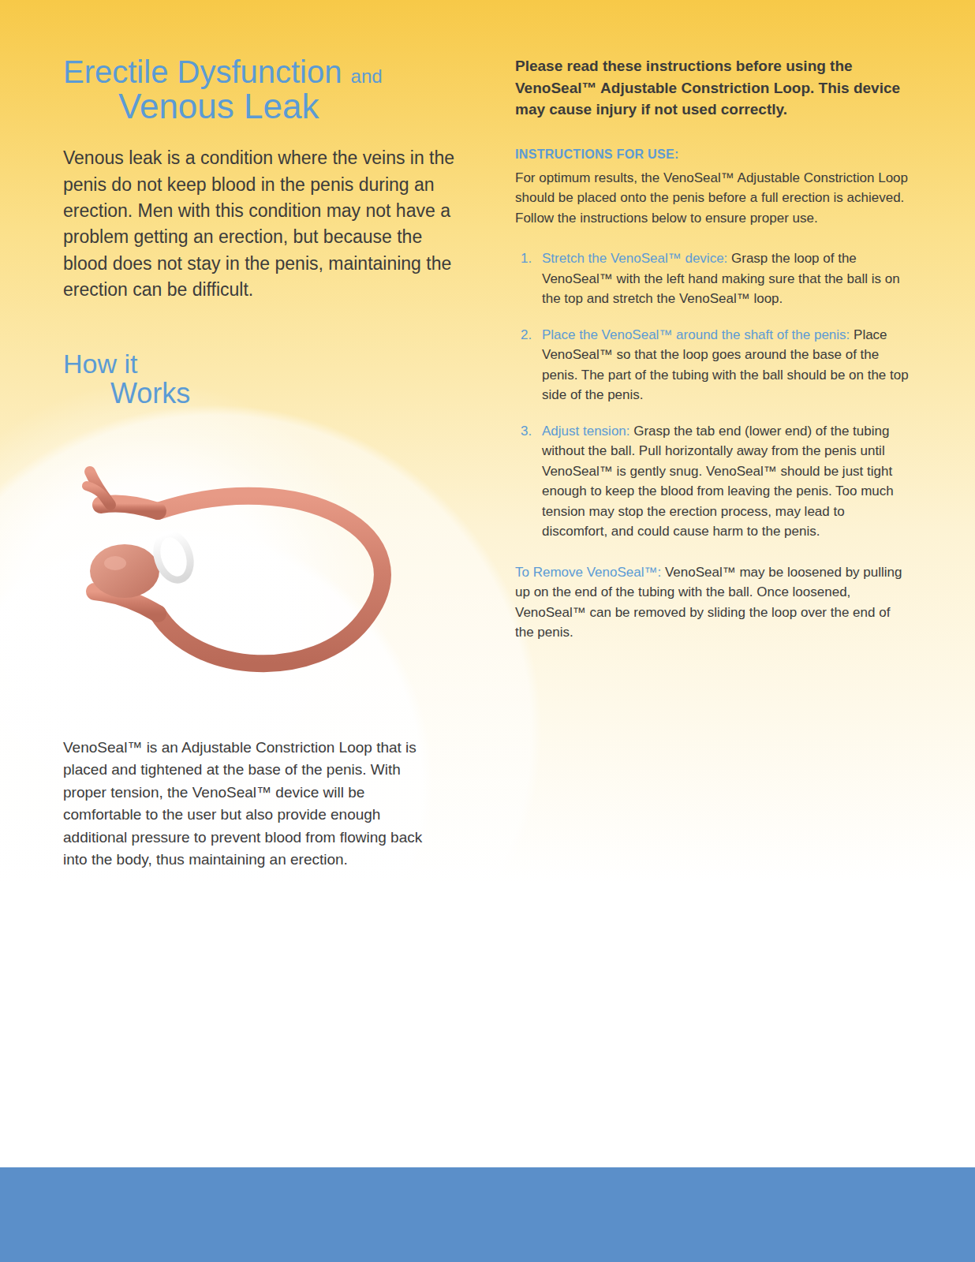Erectile Dysfunction and Venous Leak
Venous leak is a condition where the veins in the penis do not keep blood in the penis during an erection. Men with this condition may not have a problem getting an erection, but because the blood does not stay in the penis, maintaining the erection can be difficult.
How it Works
VenoSeal™ is an Adjustable Constriction Loop that is placed and tightened at the base of the penis. With proper tension, the VenoSeal™ device will be comfortable to the user but also provide enough additional pressure to prevent blood from flowing back into the body, thus maintaining an erection.
Please read these instructions before using the VenoSeal™ Adjustable Constriction Loop. This device may cause injury if not used correctly.
Instructions for use:
For optimum results, the VenoSeal™ Adjustable Constriction Loop should be placed onto the penis before a full erection is achieved. Follow the instructions below to ensure proper use.
Stretch the VenoSeal™ device: Grasp the loop of the VenoSeal™ with the left hand making sure that the ball is on the top and stretch the VenoSeal™ loop.
Place the VenoSeal™ around the shaft of the penis: Place VenoSeal™ so that the loop goes around the base of the penis. The part of the tubing with the ball should be on the top side of the penis.
Adjust tension: Grasp the tab end (lower end) of the tubing without the ball. Pull horizontally away from the penis until VenoSeal™ is gently snug. VenoSeal™ should be just tight enough to keep the blood from leaving the penis. Too much tension may stop the erection process, may lead to discomfort, and could cause harm to the penis.
To Remove VenoSeal™: VenoSeal™ may be loosened by pulling up on the end of the tubing with the ball. Once loosened, VenoSeal™ can be removed by sliding the loop over the end of the penis.